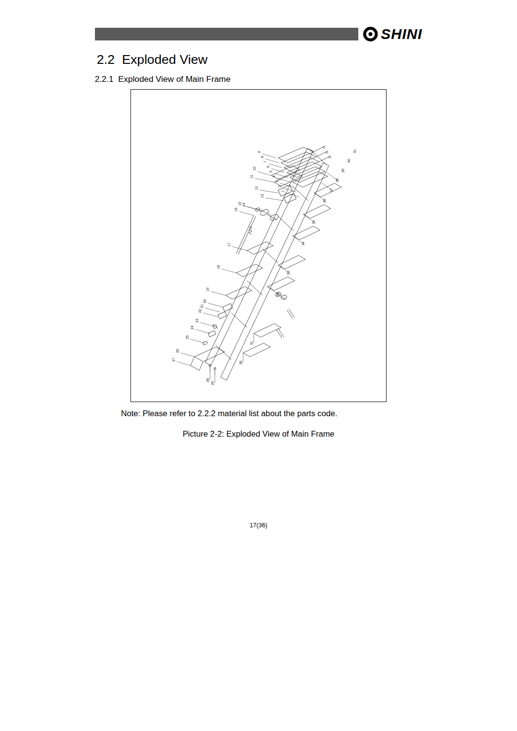SHINI
2.2 Exploded View
2.2.1 Exploded View of Main Frame
9 8 7 6 5 4 3 2 1 10 11 12 13 14 15 16 17 18 19 20 21 22 23 24 25 26 27 28 29 30 31 32 33 34 35 36 37 38 39 40 41
Note: Please refer to 2.2.2 material list about the parts code.
Picture 2-2: Exploded View of Main Frame
17(36)